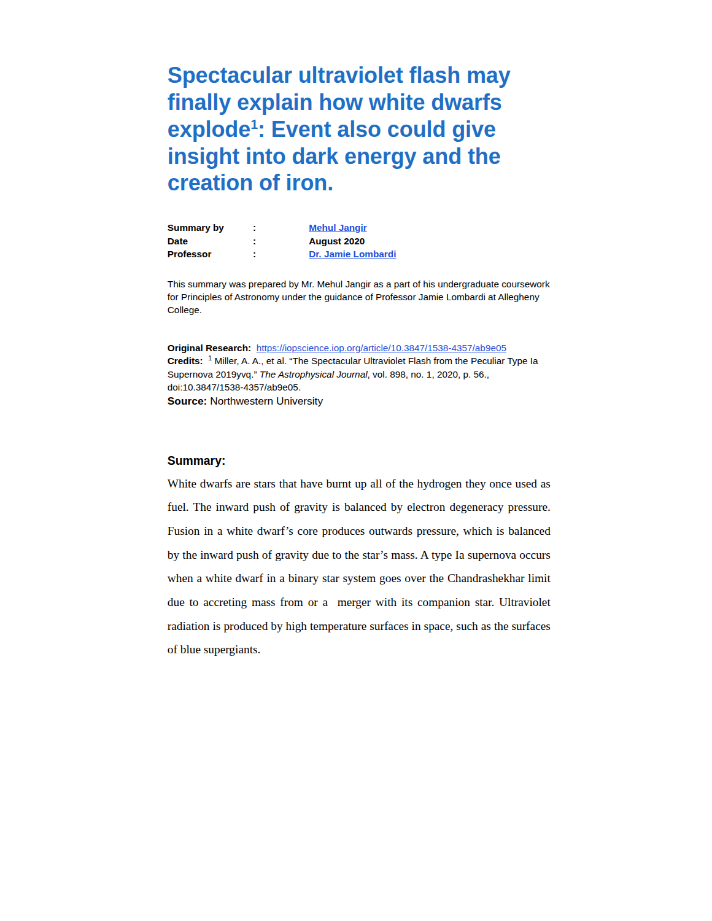Spectacular ultraviolet flash may finally explain how white dwarfs explode1: Event also could give insight into dark energy and the creation of iron.
| Summary by | : | Mehul Jangir |
| Date | : | August 2020 |
| Professor | : | Dr. Jamie Lombardi |
This summary was prepared by Mr. Mehul Jangir as a part of his undergraduate coursework for Principles of Astronomy under the guidance of Professor Jamie Lombardi at Allegheny College.
Original Research: https://iopscience.iop.org/article/10.3847/1538-4357/ab9e05
Credits: 1 Miller, A. A., et al. “The Spectacular Ultraviolet Flash from the Peculiar Type Ia Supernova 2019yvq.” The Astrophysical Journal, vol. 898, no. 1, 2020, p. 56., doi:10.3847/1538-4357/ab9e05.
Source: Northwestern University
Summary:
White dwarfs are stars that have burnt up all of the hydrogen they once used as fuel. The inward push of gravity is balanced by electron degeneracy pressure. Fusion in a white dwarf’s core produces outwards pressure, which is balanced by the inward push of gravity due to the star’s mass. A type Ia supernova occurs when a white dwarf in a binary star system goes over the Chandrashekhar limit due to accreting mass from or a merger with its companion star. Ultraviolet radiation is produced by high temperature surfaces in space, such as the surfaces of blue supergiants.